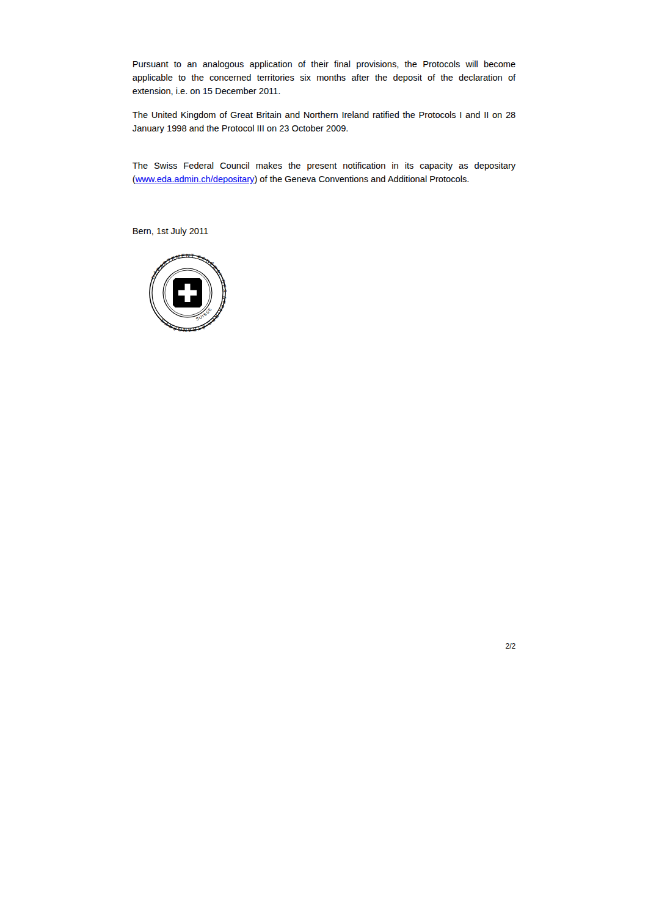Pursuant to an analogous application of their final provisions, the Protocols will become applicable to the concerned territories six months after the deposit of the declaration of extension, i.e. on 15 December 2011.
The United Kingdom of Great Britain and Northern Ireland ratified the Protocols I and II on 28 January 1998 and the Protocol III on 23 October 2009.
The Swiss Federal Council makes the present notification in its capacity as depositary (www.eda.admin.ch/depositary) of the Geneva Conventions and Additional Protocols.
Bern, 1st July 2011
DÉPARTEMENT FÉDÉRAL DES AFFAIRES ÉTRANGÈRES SUISSE
2/2